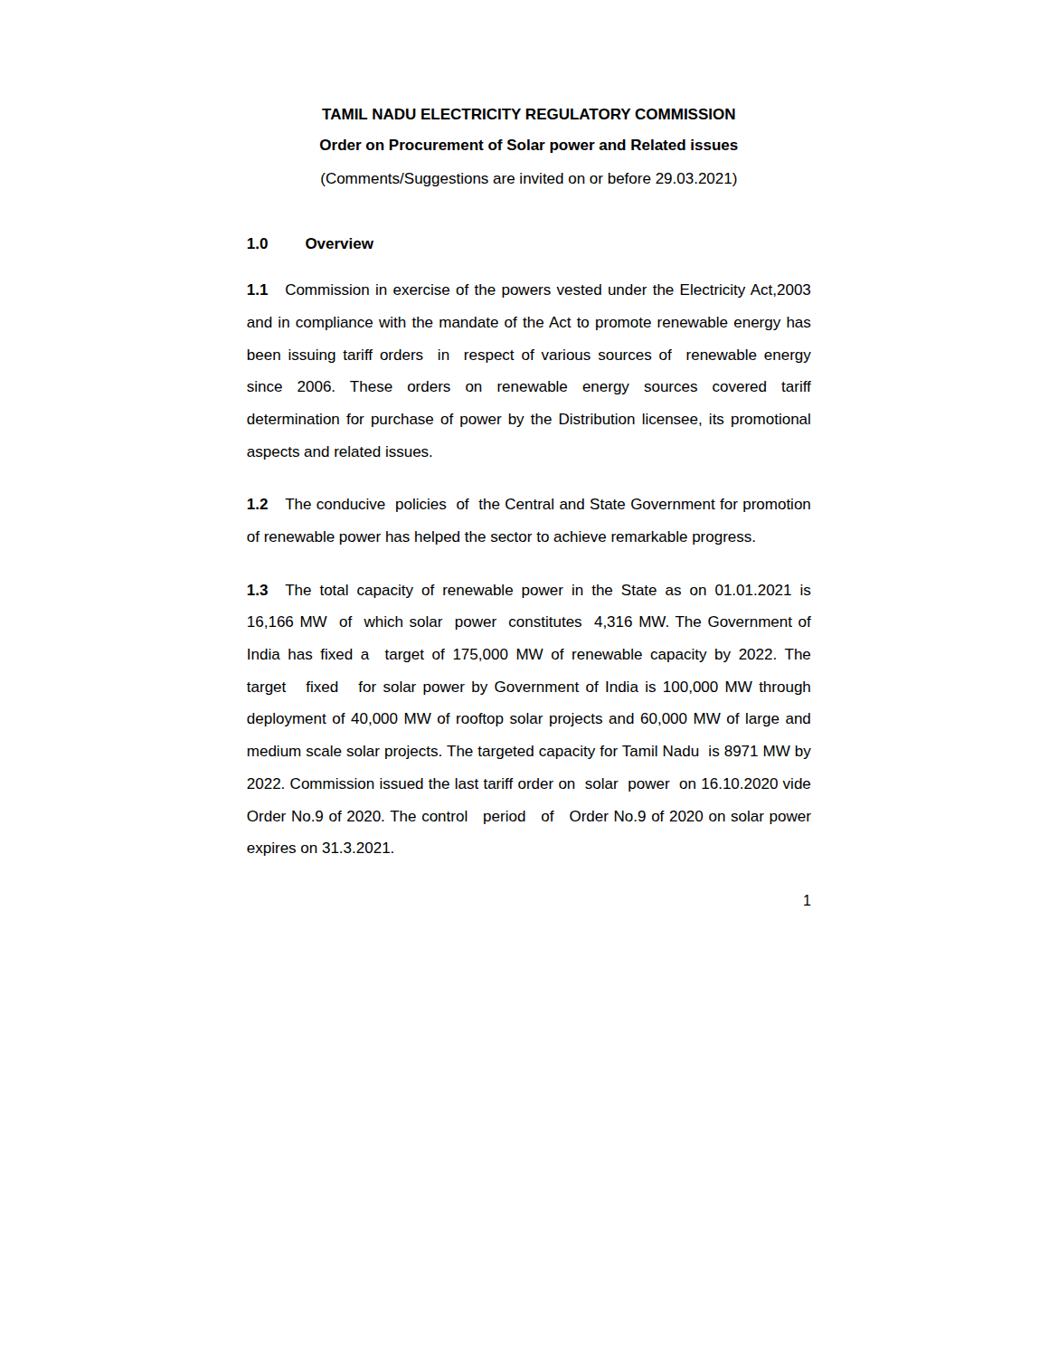TAMIL NADU ELECTRICITY REGULATORY COMMISSION
Order on Procurement of Solar power and Related issues
(Comments/Suggestions are invited on or before 29.03.2021)
1.0 Overview
1.1 Commission in exercise of the powers vested under the Electricity Act,2003 and in compliance with the mandate of the Act to promote renewable energy has been issuing tariff orders in respect of various sources of renewable energy since 2006. These orders on renewable energy sources covered tariff determination for purchase of power by the Distribution licensee, its promotional aspects and related issues.
1.2 The conducive policies of the Central and State Government for promotion of renewable power has helped the sector to achieve remarkable progress.
1.3 The total capacity of renewable power in the State as on 01.01.2021 is 16,166 MW of which solar power constitutes 4,316 MW. The Government of India has fixed a target of 175,000 MW of renewable capacity by 2022. The target fixed for solar power by Government of India is 100,000 MW through deployment of 40,000 MW of rooftop solar projects and 60,000 MW of large and medium scale solar projects. The targeted capacity for Tamil Nadu is 8971 MW by 2022. Commission issued the last tariff order on solar power on 16.10.2020 vide Order No.9 of 2020. The control period of Order No.9 of 2020 on solar power expires on 31.3.2021.
1